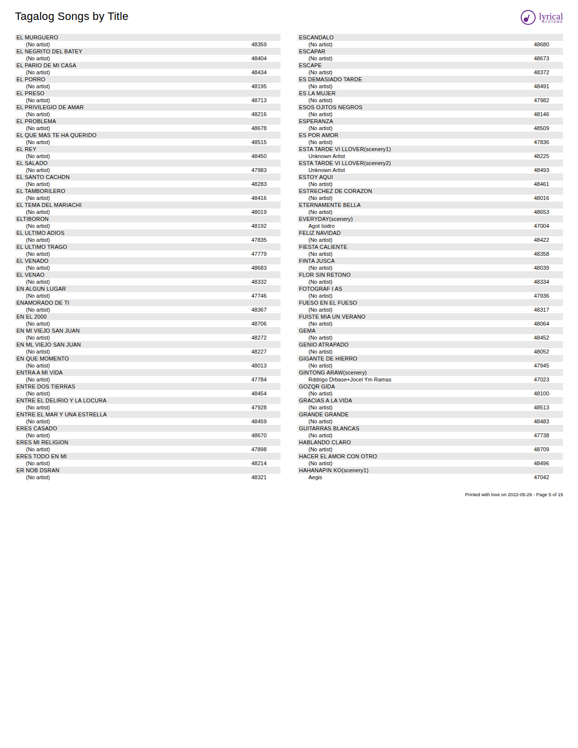Tagalog Songs by Title
lyrical SYSTEMS
| EL MURGUERO |
| (No artist) | 48359 |
| EL NEGRITO DEL BATEY |
| (No artist) | 48404 |
| EL PARIO DE MI CASA |
| (No artist) | 48434 |
| EL PORRO |
| (No artist) | 48195 |
| EL PRESO |
| (No artist) | 48713 |
| EL PRIVILEGIO DE AMAR |
| (No artist) | 48216 |
| EL PROBLEMA |
| (No artist) | 48678 |
| EL QUE MAS TE HA QUERIDO |
| (No artist) | 48515 |
| EL REY |
| (No artist) | 48450 |
| EL SALADO |
| (No artist) | 47983 |
| EL SANTO CACHDN |
| (No artist) | 48283 |
| EL TAMBORILERO |
| (No artist) | 48416 |
| EL TEMA DEL MARIACHI |
| (No artist) | 48019 |
| ELTIBORON |
| (No artist) | 48192 |
| EL ULTIMO ADIOS |
| (No artist) | 47835 |
| EL ULTIMO TRAGO |
| (No artist) | 47779 |
| EL VENADO |
| (No artist) | 48683 |
| EL VENAO |
| (No artist) | 48332 |
| EN ALGUN LUGAR |
| (No artist) | 47746 |
| ENAMORADO DE TI |
| (No artist) | 48367 |
| EN EL 2000 |
| (No artist) | 48706 |
| EN MI VIEJO SAN JUAN |
| (No artist) | 48272 |
| EN ML VIEJO SAN JUAN |
| (No artist) | 48227 |
| EN QUE MOMENTO |
| (No artist) | 48013 |
| ENTRA A MI VIDA |
| (No artist) | 47784 |
| ENTRE DOS TIERRAS |
| (No artist) | 48454 |
| ENTRE EL DELIRIO Y LA LOCURA |
| (No artist) | 47928 |
| ENTRE EL MAR Y UNA ESTRELLA |
| (No artist) | 48459 |
| ERES CASADO |
| (No artist) | 48670 |
| ERES MI RELIGION |
| (No artist) | 47898 |
| ERES TODO EN MI |
| (No artist) | 48214 |
| ER NOB DSRAN |
| (No artist) | 48321 |
| ESCANDALO |
| (No artist) | 48680 |
| ESCAPAR |
| (No artist) | 48673 |
| ESCAPE |
| (No artist) | 48372 |
| ES DEMASIADO TARDE |
| (No artist) | 48491 |
| ES LA MUJER |
| (No artist) | 47982 |
| ESOS OJITOS NEGROS |
| (No artist) | 48146 |
| ESPERANZA |
| (No artist) | 48509 |
| ES POR AMOR |
| (No artist) | 47836 |
| ESTA TARDE VI LLOVER(scenery1) |
| Unknown Artist | 48225 |
| ESTA TARDE VI LLOVER(scenery2) |
| Unknown Artist | 48493 |
| ESTOY AQUI |
| (No artist) | 48461 |
| ESTRECHEZ DE CORAZON |
| (No artist) | 48016 |
| ETERNAMENTE BELLA |
| (No artist) | 48653 |
| EVERYDAY(scenery) |
| Agot Isidro | 47004 |
| FELIZ NAVIDAD |
| (No artist) | 48422 |
| FIESTA CALIENTE |
| (No artist) | 48358 |
| FINTA JUSCA |
| (No artist) | 48039 |
| FLOR SIN RETONO |
| (No artist) | 48334 |
| FOTOGRAF I AS |
| (No artist) | 47936 |
| FUESO EN EL FUESO |
| (No artist) | 48317 |
| FUISTE MIA UN VERANO |
| (No artist) | 48064 |
| GEMA |
| (No artist) | 48452 |
| GENIO ATRAPADO |
| (No artist) | 48052 |
| GIGANTE DE HIERRO |
| (No artist) | 47945 |
| GINTONG ARAW(scenery) |
| Rddrigo Drbase+Jocel Ym Ramas | 47023 |
| GOZQR GIDA |
| (No artist) | 48100 |
| GRACIAS A LA VIDA |
| (No artist) | 48513 |
| GRANDE GRANDE |
| (No artist) | 48483 |
| GUITARRAS BLANCAS |
| (No artist) | 47738 |
| HABLANDO CLARO |
| (No artist) | 48709 |
| HACER EL AMOR CON OTRO |
| (No artist) | 48496 |
| HAHANAPIN KO(scenery1) |
| Aegis | 47042 |
Printed with love on 2022-05-26 - Page 5 of 15